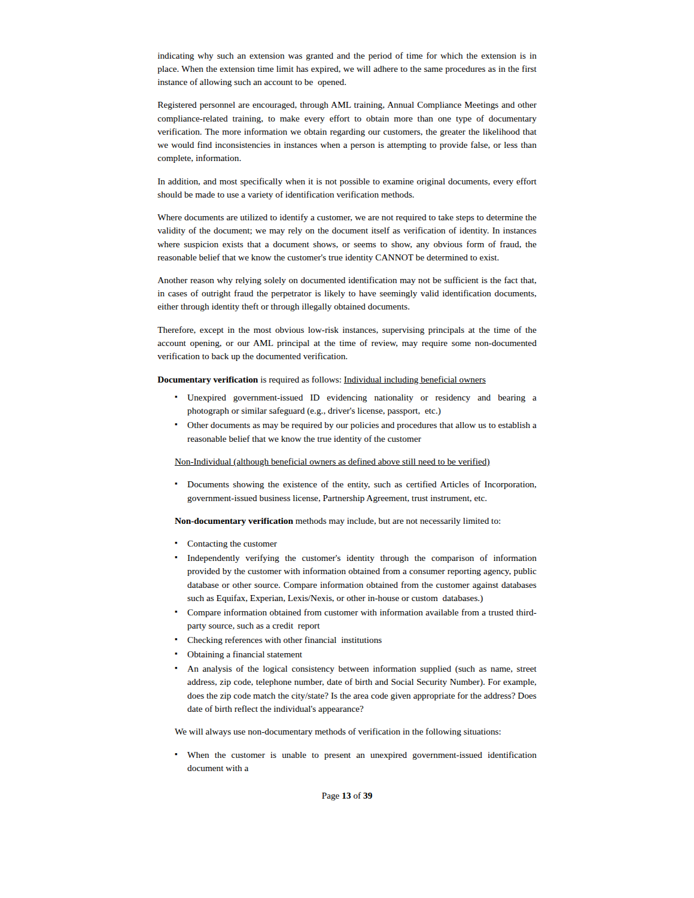indicating why such an extension was granted and the period of time for which the extension is in place. When the extension time limit has expired, we will adhere to the same procedures as in the first instance of allowing such an account to be opened.
Registered personnel are encouraged, through AML training, Annual Compliance Meetings and other compliance-related training, to make every effort to obtain more than one type of documentary verification. The more information we obtain regarding our customers, the greater the likelihood that we would find inconsistencies in instances when a person is attempting to provide false, or less than complete, information.
In addition, and most specifically when it is not possible to examine original documents, every effort should be made to use a variety of identification verification methods.
Where documents are utilized to identify a customer, we are not required to take steps to determine the validity of the document; we may rely on the document itself as verification of identity. In instances where suspicion exists that a document shows, or seems to show, any obvious form of fraud, the reasonable belief that we know the customer's true identity CANNOT be determined to exist.
Another reason why relying solely on documented identification may not be sufficient is the fact that, in cases of outright fraud the perpetrator is likely to have seemingly valid identification documents, either through identity theft or through illegally obtained documents.
Therefore, except in the most obvious low-risk instances, supervising principals at the time of the account opening, or our AML principal at the time of review, may require some non-documented verification to back up the documented verification.
Documentary verification is required as follows: Individual including beneficial owners
Unexpired government-issued ID evidencing nationality or residency and bearing a photograph or similar safeguard (e.g., driver's license, passport, etc.)
Other documents as may be required by our policies and procedures that allow us to establish a reasonable belief that we know the true identity of the customer
Non-Individual (although beneficial owners as defined above still need to be verified)
Documents showing the existence of the entity, such as certified Articles of Incorporation, government-issued business license, Partnership Agreement, trust instrument, etc.
Non-documentary verification methods may include, but are not necessarily limited to:
Contacting the customer
Independently verifying the customer's identity through the comparison of information provided by the customer with information obtained from a consumer reporting agency, public database or other source. Compare information obtained from the customer against databases such as Equifax, Experian, Lexis/Nexis, or other in-house or custom databases.)
Compare information obtained from customer with information available from a trusted third-party source, such as a credit report
Checking references with other financial institutions
Obtaining a financial statement
An analysis of the logical consistency between information supplied (such as name, street address, zip code, telephone number, date of birth and Social Security Number). For example, does the zip code match the city/state? Is the area code given appropriate for the address? Does date of birth reflect the individual's appearance?
We will always use non-documentary methods of verification in the following situations:
When the customer is unable to present an unexpired government-issued identification document with a
Page 13 of 39